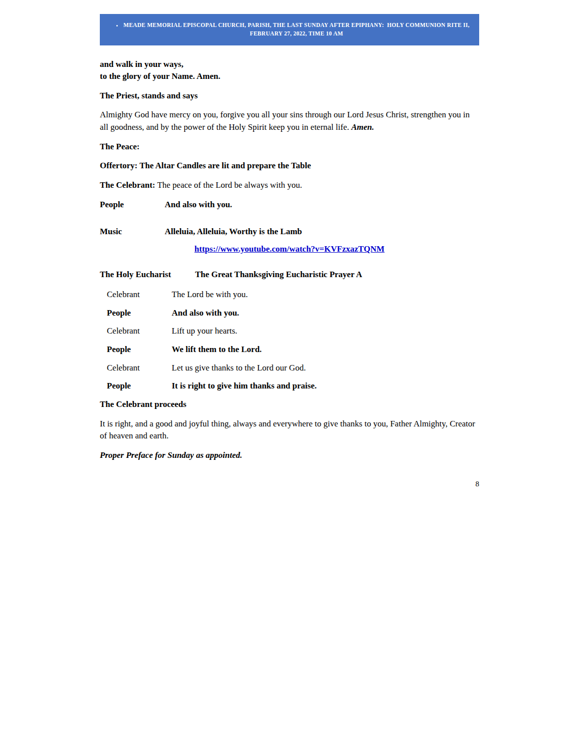Meade Memorial Episcopal Church, Parish, The Last Sunday after Epiphany: Holy Communion Rite II, February 27, 2022, Time 10 AM
and walk in your ways,
to the glory of your Name. Amen.
The Priest, stands and says
Almighty God have mercy on you, forgive you all your sins through our Lord Jesus Christ, strengthen you in all goodness, and by the power of the Holy Spirit keep you in eternal life. Amen.
The Peace:
Offertory: The Altar Candles are lit and prepare the Table
The Celebrant: The peace of the Lord be always with you.
People And also with you.
Music Alleluia, Alleluia, Worthy is the Lamb
https://www.youtube.com/watch?v=KVFzxazTQNM
The Holy Eucharist The Great Thanksgiving Eucharistic Prayer A
Celebrant The Lord be with you.
People And also with you.
Celebrant Lift up your hearts.
People We lift them to the Lord.
Celebrant Let us give thanks to the Lord our God.
People It is right to give him thanks and praise.
The Celebrant proceeds
It is right, and a good and joyful thing, always and everywhere to give thanks to you, Father Almighty, Creator of heaven and earth.
Proper Preface for Sunday as appointed.
8